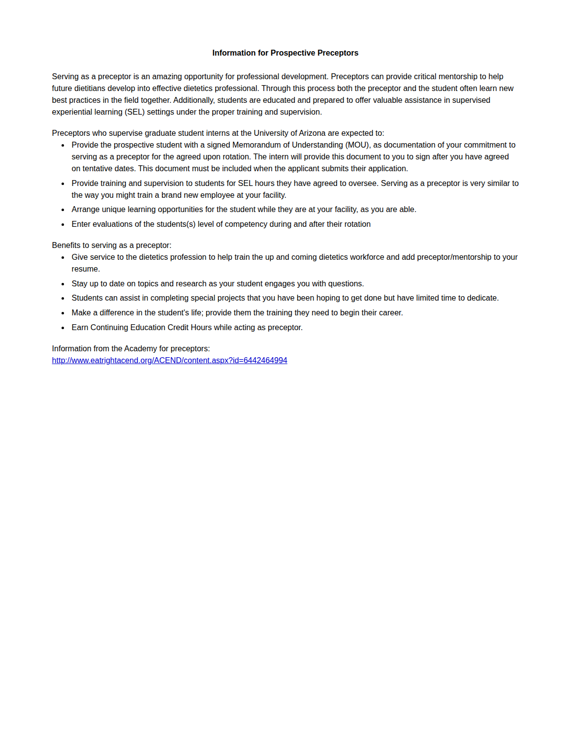Information for Prospective Preceptors
Serving as a preceptor is an amazing opportunity for professional development. Preceptors can provide critical mentorship to help future dietitians develop into effective dietetics professional. Through this process both the preceptor and the student often learn new best practices in the field together. Additionally, students are educated and prepared to offer valuable assistance in supervised experiential learning (SEL) settings under the proper training and supervision.
Preceptors who supervise graduate student interns at the University of Arizona are expected to:
Provide the prospective student with a signed Memorandum of Understanding (MOU), as documentation of your commitment to serving as a preceptor for the agreed upon rotation. The intern will provide this document to you to sign after you have agreed on tentative dates. This document must be included when the applicant submits their application.
Provide training and supervision to students for SEL hours they have agreed to oversee. Serving as a preceptor is very similar to the way you might train a brand new employee at your facility.
Arrange unique learning opportunities for the student while they are at your facility, as you are able.
Enter evaluations of the students(s) level of competency during and after their rotation
Benefits to serving as a preceptor:
Give service to the dietetics profession to help train the up and coming dietetics workforce and add preceptor/mentorship to your resume.
Stay up to date on topics and research as your student engages you with questions.
Students can assist in completing special projects that you have been hoping to get done but have limited time to dedicate.
Make a difference in the student's life; provide them the training they need to begin their career.
Earn Continuing Education Credit Hours while acting as preceptor.
Information from the Academy for preceptors:
http://www.eatrightacend.org/ACEND/content.aspx?id=6442464994